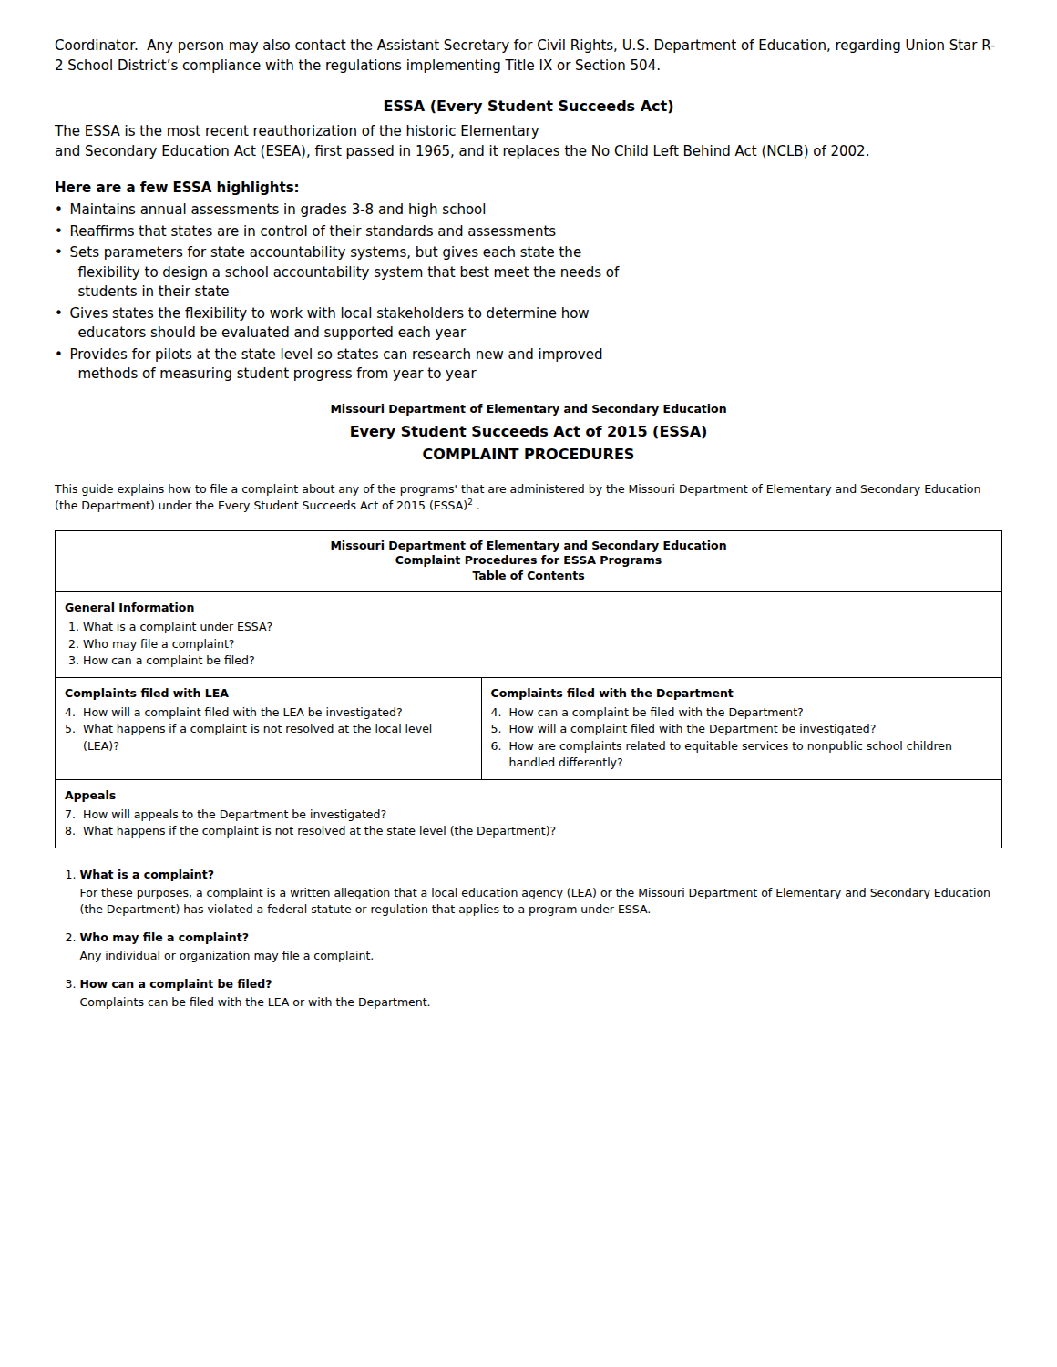Coordinator. Any person may also contact the Assistant Secretary for Civil Rights, U.S. Department of Education, regarding Union Star R-2 School District’s compliance with the regulations implementing Title IX or Section 504.
ESSA (Every Student Succeeds Act)
The ESSA is the most recent reauthorization of the historic Elementary
and Secondary Education Act (ESEA), first passed in 1965, and it replaces the No Child Left Behind Act (NCLB) of 2002.
Here are a few ESSA highlights:
Maintains annual assessments in grades 3-8 and high school
Reaffirms that states are in control of their standards and assessments
Sets parameters for state accountability systems, but gives each state theflexibility to design a school accountability system that best meet the needs of students in their state
Gives states the flexibility to work with local stakeholders to determine howeducators should be evaluated and supported each year
Provides for pilots at the state level so states can research new and improvedmethods of measuring student progress from year to year
Missouri Department of Elementary and Secondary Education
Every Student Succeeds Act of 2015 (ESSA)
COMPLAINT PROCEDURES
This guide explains how to file a complaint about any of the programs' that are administered by the Missouri Department of Elementary and Secondary Education (the Department) under the Every Student Succeeds Act of 2015 (ESSA)2 .
| Missouri Department of Elementary and Secondary Education Complaint Procedures for ESSA Programs Table of Contents |
| General Information What is a complaint under ESSA? Who may file a complaint? How can a complaint be filed? |
| Complaints filed with LEA 4. How will a complaint filed with the LEA be investigated? 5. What happens if a complaint is not resolved at the local level (LEA)? | Complaints filed with the Department 4. How can a complaint be filed with the Department? 5. How will a complaint filed with the Department be investigated? 6. How are complaints related to equitable services to nonpublic school children handled differently? |
| Appeals 7. How will appeals to the Department be investigated? 8. What happens if the complaint is not resolved at the state level (the Department)? |
What is a complaint?
For these purposes, a complaint is a written allegation that a local education agency (LEA) or the Missouri Department of Elementary and Secondary Education (the Department) has violated a federal statute or regulation that applies to a program under ESSA.
Who may file a complaint?
Any individual or organization may file a complaint.
How can a complaint be filed?
Complaints can be filed with the LEA or with the Department.